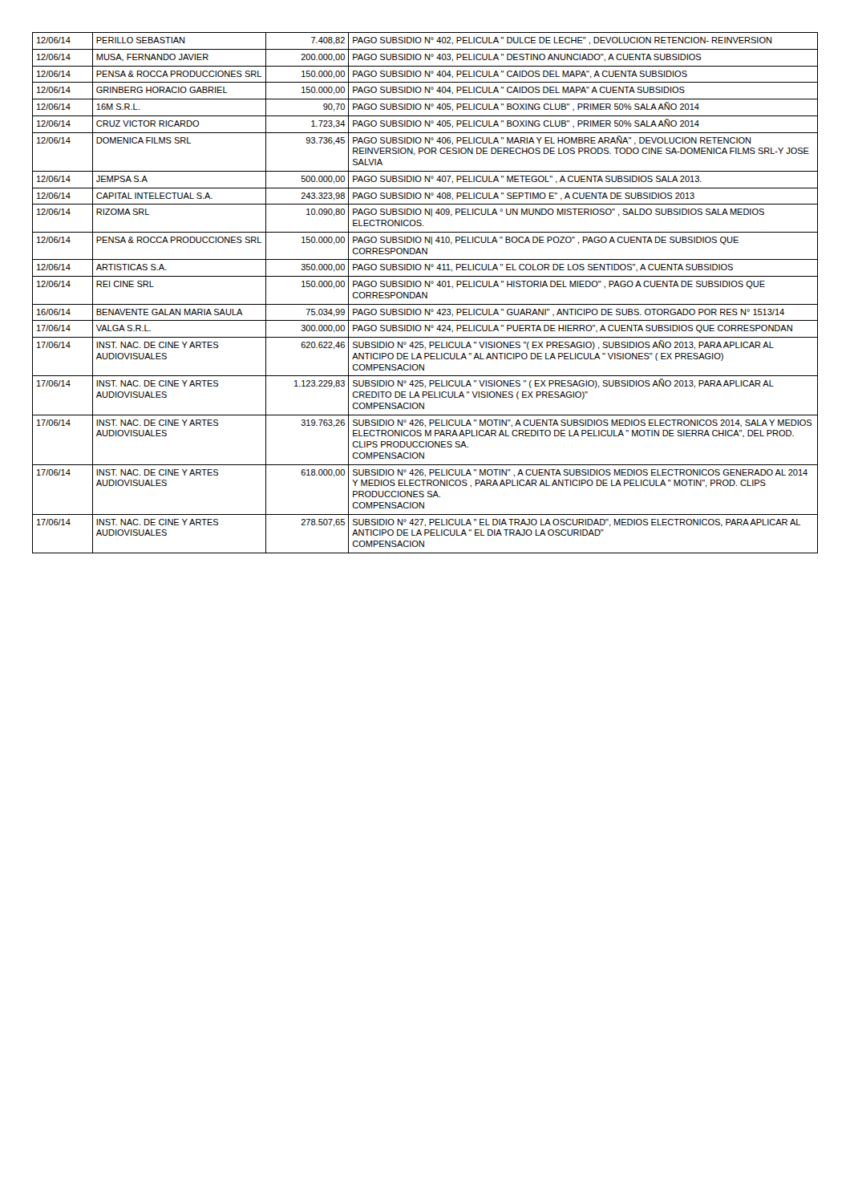| 12/06/14 | PERILLO SEBASTIAN | 7.408,82 | PAGO SUBSIDIO N° 402, PELICULA " DULCE DE LECHE" , DEVOLUCION RETENCION- REINVERSION |
| 12/06/14 | MUSA, FERNANDO JAVIER | 200.000,00 | PAGO SUBSIDIO N° 403, PELICULA " DESTINO ANUNCIADO", A CUENTA SUBSIDIOS |
| 12/06/14 | PENSA & ROCCA PRODUCCIONES SRL | 150.000,00 | PAGO SUBSIDIO N° 404, PELICULA " CAIDOS DEL MAPA", A CUENTA SUBSIDIOS |
| 12/06/14 | GRINBERG HORACIO GABRIEL | 150.000,00 | PAGO SUBSIDIO N° 404, PELICULA " CAIDOS DEL MAPA" A CUENTA SUBSIDIOS |
| 12/06/14 | 16M S.R.L. | 90,70 | PAGO SUBSIDIO N° 405, PELICULA " BOXING CLUB" , PRIMER 50% SALA AÑO 2014 |
| 12/06/14 | CRUZ VICTOR RICARDO | 1.723,34 | PAGO SUBSIDIO N° 405, PELICULA " BOXING CLUB" , PRIMER 50% SALA AÑO 2014 |
| 12/06/14 | DOMENICA FILMS SRL | 93.736,45 | PAGO SUBSIDIO N° 406, PELICULA " MARIA Y EL HOMBRE ARAÑA" , DEVOLUCION RETENCION REINVERSION, POR CESION DE DERECHOS DE LOS PRODS. TODO CINE SA-DOMENICA FILMS SRL-Y JOSE SALVIA |
| 12/06/14 | JEMPSA S.A | 500.000,00 | PAGO SUBSIDIO N° 407, PELICULA " METEGOL" , A CUENTA SUBSIDIOS SALA 2013. |
| 12/06/14 | CAPITAL INTELECTUAL S.A. | 243.323,98 | PAGO SUBSIDIO N° 408, PELICULA " SEPTIMO E" , A CUENTA DE SUBSIDIOS 2013 |
| 12/06/14 | RIZOMA SRL | 10.090,80 | PAGO SUBSIDIO N/ 409, PELICULA ° UN MUNDO MISTERIOSO" , SALDO SUBSIDIOS SALA MEDIOS ELECTRONICOS. |
| 12/06/14 | PENSA & ROCCA PRODUCCIONES SRL | 150.000,00 | PAGO SUBSIDIO N/ 410, PELICULA " BOCA DE POZO" , PAGO A CUENTA DE SUBSIDIOS QUE CORRESPONDAN |
| 12/06/14 | ARTISTICAS S.A. | 350.000,00 | PAGO SUBSIDIO N° 411, PELICULA " EL COLOR DE LOS SENTIDOS", A CUENTA SUBSIDIOS |
| 12/06/14 | REI CINE SRL | 150.000,00 | PAGO SUBSIDIO N° 401, PELICULA " HISTORIA DEL MIEDO" , PAGO A CUENTA DE SUBSIDIOS QUE CORRESPONDAN |
| 16/06/14 | BENAVENTE GALAN MARIA SAULA | 75.034,99 | PAGO SUBSIDIO N° 423, PELICULA " GUARANI" , ANTICIPO DE SUBS. OTORGADO POR RES N° 1513/14 |
| 17/06/14 | VALGA S.R.L. | 300.000,00 | PAGO SUBSIDIO N° 424, PELICULA " PUERTA DE HIERRO", A CUENTA SUBSIDIOS QUE CORRESPONDAN |
| 17/06/14 | INST. NAC. DE CINE Y ARTES AUDIOVISUALES | 620.622,46 | SUBSIDIO N° 425, PELICULA " VISIONES "( EX PRESAGIO) , SUBSIDIOS AÑO 2013, PARA APLICAR AL ANTICIPO DE LA PELICULA " AL ANTICIPO DE LA PELICULA " VISIONES" ( EX PRESAGIO) COMPENSACION |
| 17/06/14 | INST. NAC. DE CINE Y ARTES AUDIOVISUALES | 1.123.229,83 | SUBSIDIO N° 425, PELICULA " VISIONES " ( EX PRESAGIO), SUBSIDIOS AÑO 2013, PARA APLICAR AL CREDITO DE LA PELICULA " VISIONES ( EX PRESAGIO)" COMPENSACION |
| 17/06/14 | INST. NAC. DE CINE Y ARTES AUDIOVISUALES | 319.763,26 | SUBSIDIO N° 426, PELICULA " MOTIN", A CUENTA SUBSIDIOS MEDIOS ELECTRONICOS 2014, SALA Y MEDIOS ELECTRONICOS M PARA APLICAR AL CREDITO DE LA PELICULA " MOTIN DE SIERRA CHICA", DEL PROD. CLIPS PRODUCCIONES SA. COMPENSACION |
| 17/06/14 | INST. NAC. DE CINE Y ARTES AUDIOVISUALES | 618.000,00 | SUBSIDIO N° 426, PELICULA " MOTIN" , A CUENTA SUBSIDIOS MEDIOS ELECTRONICOS GENERADO AL 2014 Y MEDIOS ELECTRONICOS , PARA APLICAR AL ANTICIPO DE LA PELICULA " MOTIN", PROD. CLIPS PRODUCCIONES SA. COMPENSACION |
| 17/06/14 | INST. NAC. DE CINE Y ARTES AUDIOVISUALES | 278.507,65 | SUBSIDIO N° 427, PELICULA " EL DIA TRAJO LA OSCURIDAD", MEDIOS ELECTRONICOS, PARA APLICAR AL ANTICIPO DE LA PELICULA " EL DIA TRAJO LA OSCURIDAD" COMPENSACION |